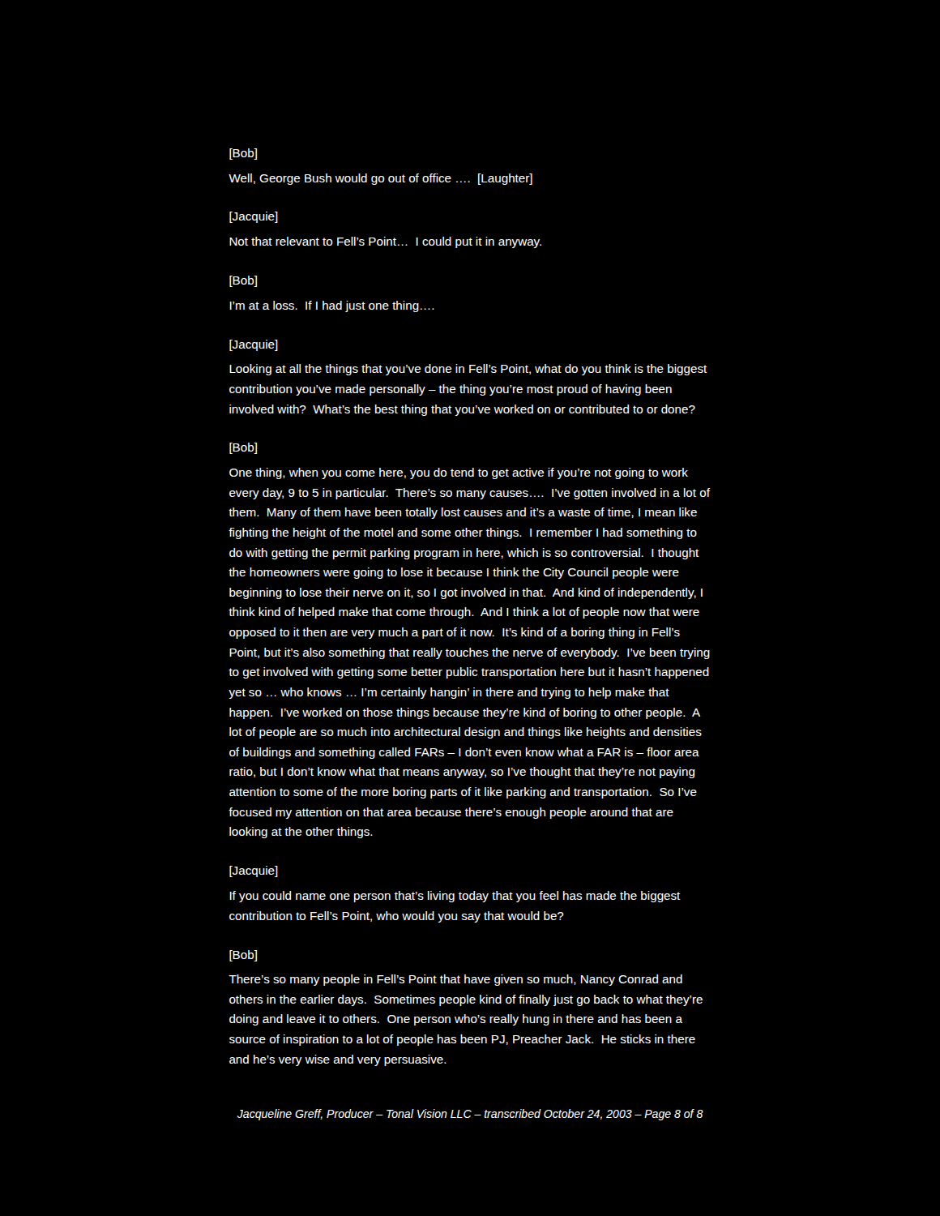[Bob]
Well, George Bush would go out of office …. [Laughter]
[Jacquie]
Not that relevant to Fell’s Point… I could put it in anyway.
[Bob]
I’m at a loss. If I had just one thing….
[Jacquie]
Looking at all the things that you’ve done in Fell’s Point, what do you think is the biggest contribution you’ve made personally – the thing you’re most proud of having been involved with? What’s the best thing that you’ve worked on or contributed to or done?
[Bob]
One thing, when you come here, you do tend to get active if you’re not going to work every day, 9 to 5 in particular. There’s so many causes…. I’ve gotten involved in a lot of them. Many of them have been totally lost causes and it’s a waste of time, I mean like fighting the height of the motel and some other things. I remember I had something to do with getting the permit parking program in here, which is so controversial. I thought the homeowners were going to lose it because I think the City Council people were beginning to lose their nerve on it, so I got involved in that. And kind of independently, I think kind of helped make that come through. And I think a lot of people now that were opposed to it then are very much a part of it now. It’s kind of a boring thing in Fell’s Point, but it’s also something that really touches the nerve of everybody. I’ve been trying to get involved with getting some better public transportation here but it hasn’t happened yet so … who knows … I’m certainly hangin’ in there and trying to help make that happen. I’ve worked on those things because they’re kind of boring to other people. A lot of people are so much into architectural design and things like heights and densities of buildings and something called FARs – I don’t even know what a FAR is – floor area ratio, but I don’t know what that means anyway, so I’ve thought that they’re not paying attention to some of the more boring parts of it like parking and transportation. So I’ve focused my attention on that area because there’s enough people around that are looking at the other things.
[Jacquie]
If you could name one person that’s living today that you feel has made the biggest contribution to Fell’s Point, who would you say that would be?
[Bob]
There’s so many people in Fell’s Point that have given so much, Nancy Conrad and others in the earlier days. Sometimes people kind of finally just go back to what they’re doing and leave it to others. One person who’s really hung in there and has been a source of inspiration to a lot of people has been PJ, Preacher Jack. He sticks in there and he’s very wise and very persuasive.
Jacqueline Greff, Producer – Tonal Vision LLC – transcribed October 24, 2003 – Page 8 of 8